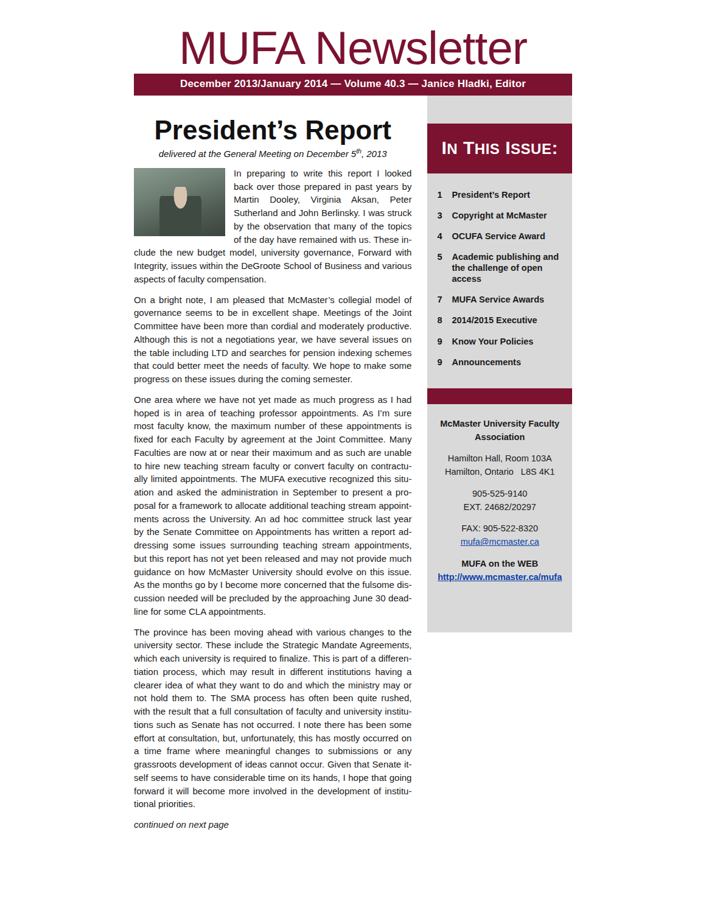MUFA Newsletter
December 2013/January 2014 — Volume 40.3 — Janice Hladki, Editor
President’s Report
delivered at the General Meeting on December 5th, 2013
In preparing to write this report I looked back over those prepared in past years by Martin Dooley, Virginia Aksan, Peter Sutherland and John Berlinsky. I was struck by the observation that many of the topics of the day have remained with us. These include the new budget model, university governance, Forward with Integrity, issues within the DeGroote School of Business and various aspects of faculty compensation.
On a bright note, I am pleased that McMaster’s collegial model of governance seems to be in excellent shape. Meetings of the Joint Committee have been more than cordial and moderately productive. Although this is not a negotiations year, we have several issues on the table including LTD and searches for pension indexing schemes that could better meet the needs of faculty. We hope to make some progress on these issues during the coming semester.
One area where we have not yet made as much progress as I had hoped is in area of teaching professor appointments. As I’m sure most faculty know, the maximum number of these appointments is fixed for each Faculty by agreement at the Joint Committee. Many Faculties are now at or near their maximum and as such are unable to hire new teaching stream faculty or convert faculty on contractually limited appointments. The MUFA executive recognized this situation and asked the administration in September to present a proposal for a framework to allocate additional teaching stream appointments across the University. An ad hoc committee struck last year by the Senate Committee on Appointments has written a report addressing some issues surrounding teaching stream appointments, but this report has not yet been released and may not provide much guidance on how McMaster University should evolve on this issue. As the months go by I become more concerned that the fulsome discussion needed will be precluded by the approaching June 30 deadline for some CLA appointments.
The province has been moving ahead with various changes to the university sector. These include the Strategic Mandate Agreements, which each university is required to finalize. This is part of a differentiation process, which may result in different institutions having a clearer idea of what they want to do and which the ministry may or not hold them to. The SMA process has often been quite rushed, with the result that a full consultation of faculty and university institutions such as Senate has not occurred. I note there has been some effort at consultation, but, unfortunately, this has mostly occurred on a time frame where meaningful changes to submissions or any grassroots development of ideas cannot occur. Given that Senate itself seems to have considerable time on its hands, I hope that going forward it will become more involved in the development of institutional priorities.
continued on next page
IN THIS ISSUE:
1 President’s Report
3 Copyright at McMaster
4 OCUFA Service Award
5 Academic publishing and the challenge of open access
7 MUFA Service Awards
82014/2015 Executive
9 Know Your Policies
9 Announcements
McMaster University Faculty Association
Hamilton Hall, Room 103A
Hamilton, Ontario L8S 4K1
905-525-9140
EXT. 24682/20297
FAX: 905-522-8320
mufa@mcmaster.ca
MUFA on the WEB
http://www.mcmaster.ca/mufa